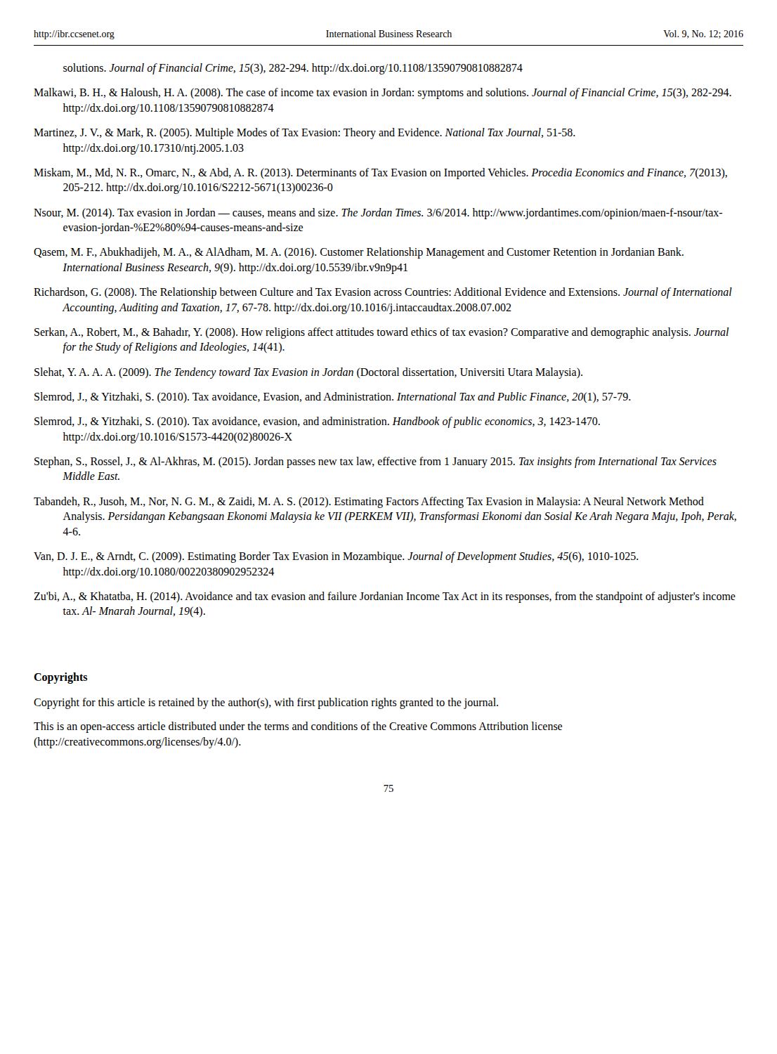http://ibr.ccsenet.org International Business Research Vol. 9, No. 12; 2016
solutions. Journal of Financial Crime, 15(3), 282-294. http://dx.doi.org/10.1108/13590790810882874
Malkawi, B. H., & Haloush, H. A. (2008). The case of income tax evasion in Jordan: symptoms and solutions. Journal of Financial Crime, 15(3), 282-294. http://dx.doi.org/10.1108/13590790810882874
Martinez, J. V., & Mark, R. (2005). Multiple Modes of Tax Evasion: Theory and Evidence. National Tax Journal, 51-58. http://dx.doi.org/10.17310/ntj.2005.1.03
Miskam, M., Md, N. R., Omarc, N., & Abd, A. R. (2013). Determinants of Tax Evasion on Imported Vehicles. Procedia Economics and Finance, 7(2013), 205-212. http://dx.doi.org/10.1016/S2212-5671(13)00236-0
Nsour, M. (2014). Tax evasion in Jordan — causes, means and size. The Jordan Times. 3/6/2014. http://www.jordantimes.com/opinion/maen-f-nsour/tax-evasion-jordan-%E2%80%94-causes-means-and-size
Qasem, M. F., Abukhadijeh, M. A., & AlAdham, M. A. (2016). Customer Relationship Management and Customer Retention in Jordanian Bank. International Business Research, 9(9). http://dx.doi.org/10.5539/ibr.v9n9p41
Richardson, G. (2008). The Relationship between Culture and Tax Evasion across Countries: Additional Evidence and Extensions. Journal of International Accounting, Auditing and Taxation, 17, 67-78. http://dx.doi.org/10.1016/j.intaccaudtax.2008.07.002
Serkan, A., Robert, M., & Bahadır, Y. (2008). How religions affect attitudes toward ethics of tax evasion? Comparative and demographic analysis. Journal for the Study of Religions and Ideologies, 14(41).
Slehat, Y. A. A. A. (2009). The Tendency toward Tax Evasion in Jordan (Doctoral dissertation, Universiti Utara Malaysia).
Slemrod, J., & Yitzhaki, S. (2010). Tax avoidance, Evasion, and Administration. International Tax and Public Finance, 20(1), 57-79.
Slemrod, J., & Yitzhaki, S. (2010). Tax avoidance, evasion, and administration. Handbook of public economics, 3, 1423-1470. http://dx.doi.org/10.1016/S1573-4420(02)80026-X
Stephan, S., Rossel, J., & Al-Akhras, M. (2015). Jordan passes new tax law, effective from 1 January 2015. Tax insights from International Tax Services Middle East.
Tabandeh, R., Jusoh, M., Nor, N. G. M., & Zaidi, M. A. S. (2012). Estimating Factors Affecting Tax Evasion in Malaysia: A Neural Network Method Analysis. Persidangan Kebangsaan Ekonomi Malaysia ke VII (PERKEM VII), Transformasi Ekonomi dan Sosial Ke Arah Negara Maju, Ipoh, Perak, 4-6.
Van, D. J. E., & Arndt, C. (2009). Estimating Border Tax Evasion in Mozambique. Journal of Development Studies, 45(6), 1010-1025. http://dx.doi.org/10.1080/00220380902952324
Zu'bi, A., & Khatatba, H. (2014). Avoidance and tax evasion and failure Jordanian Income Tax Act in its responses, from the standpoint of adjuster's income tax. Al- Mnarah Journal, 19(4).
Copyrights
Copyright for this article is retained by the author(s), with first publication rights granted to the journal.
This is an open-access article distributed under the terms and conditions of the Creative Commons Attribution license (http://creativecommons.org/licenses/by/4.0/).
75